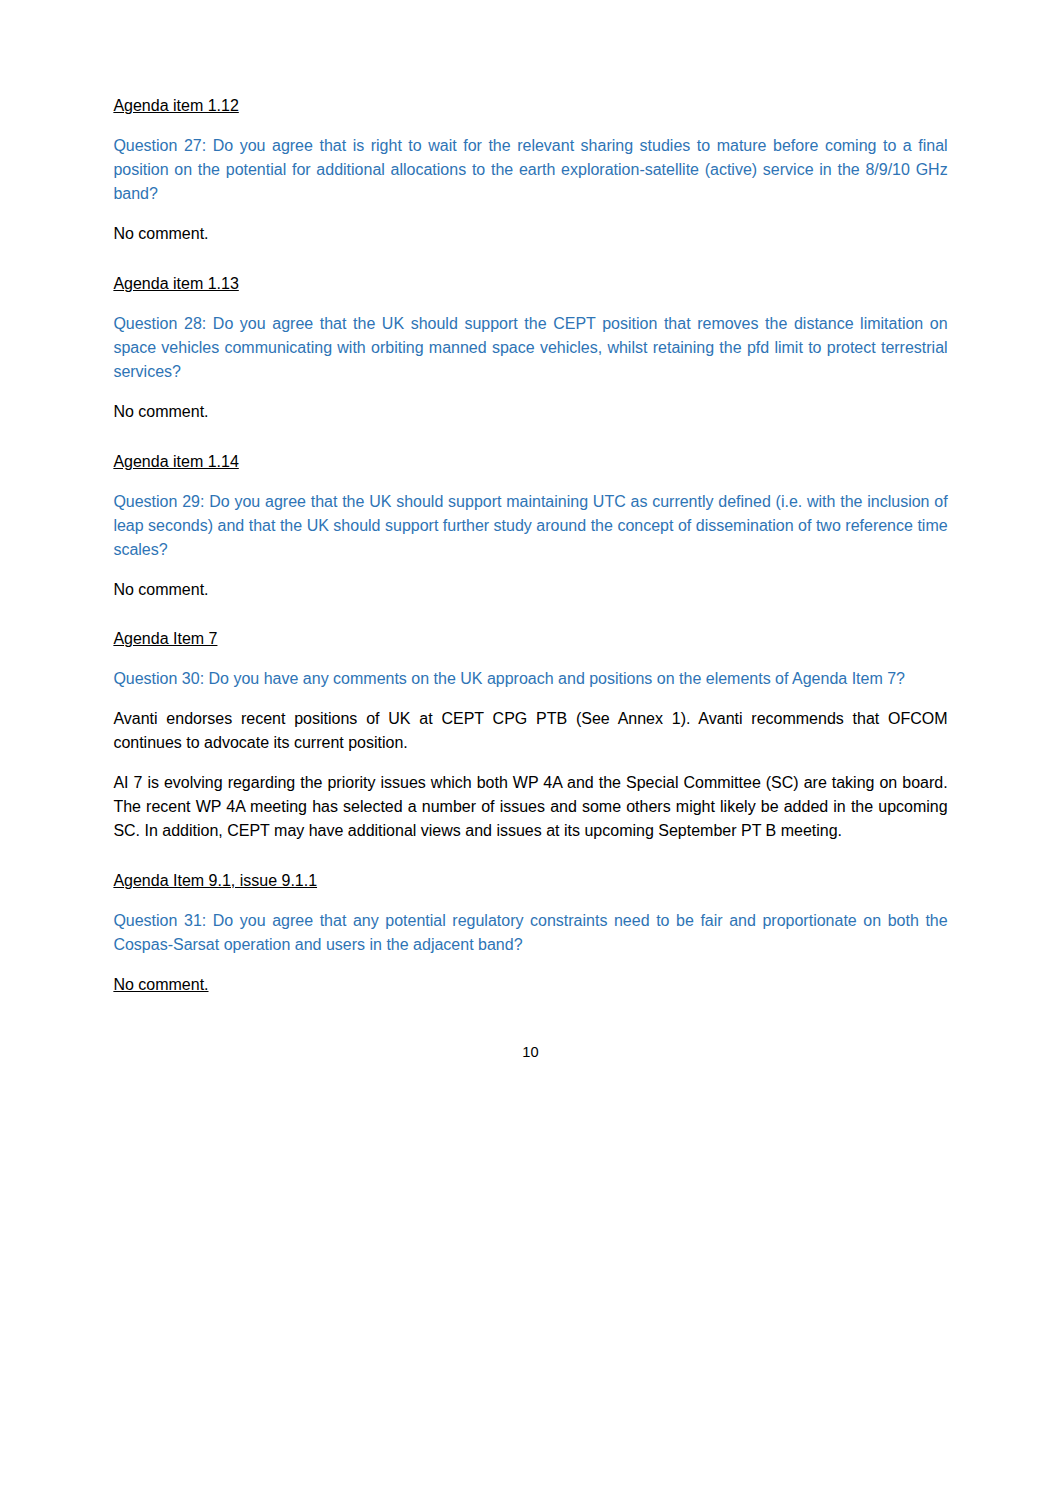Agenda item 1.12
Question 27: Do you agree that is right to wait for the relevant sharing studies to mature before coming to a final position on the potential for additional allocations to the earth exploration-satellite (active) service in the 8/9/10 GHz band?
No comment.
Agenda item 1.13
Question 28: Do you agree that the UK should support the CEPT position that removes the distance limitation on space vehicles communicating with orbiting manned space vehicles, whilst retaining the pfd limit to protect terrestrial services?
No comment.
Agenda item 1.14
Question 29: Do you agree that the UK should support maintaining UTC as currently defined (i.e. with the inclusion of leap seconds) and that the UK should support further study around the concept of dissemination of two reference time scales?
No comment.
Agenda Item 7
Question 30: Do you have any comments on the UK approach and positions on the elements of Agenda Item 7?
Avanti endorses recent positions of UK at CEPT CPG PTB (See Annex 1). Avanti recommends that OFCOM continues to advocate its current position.
AI 7 is evolving regarding the priority issues which both WP 4A and the Special Committee (SC) are taking on board. The recent WP 4A meeting has selected a number of issues and some others might likely be added in the upcoming SC. In addition, CEPT may have additional views and issues at its upcoming September PT B meeting.
Agenda Item 9.1, issue 9.1.1
Question 31: Do you agree that any potential regulatory constraints need to be fair and proportionate on both the Cospas-Sarsat operation and users in the adjacent band?
No comment.
10